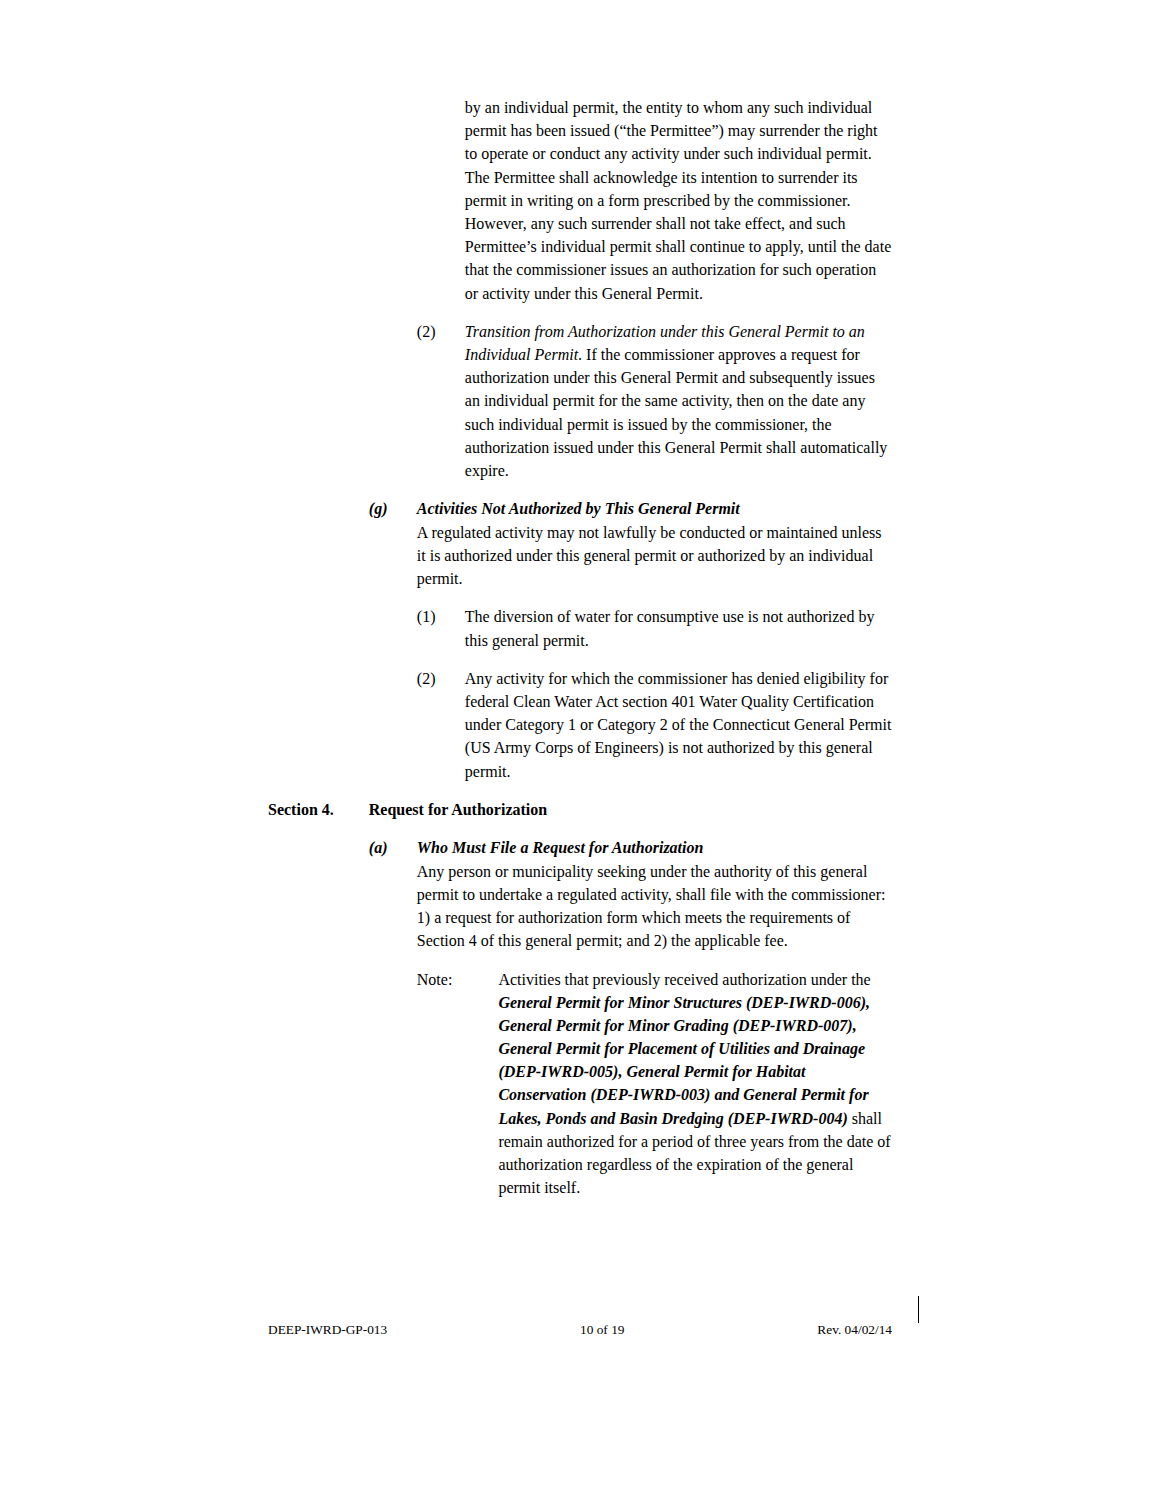by an individual permit, the entity to whom any such individual permit has been issued (“the Permittee”) may surrender the right to operate or conduct any activity under such individual permit. The Permittee shall acknowledge its intention to surrender its permit in writing on a form prescribed by the commissioner. However, any such surrender shall not take effect, and such Permittee’s individual permit shall continue to apply, until the date that the commissioner issues an authorization for such operation or activity under this General Permit.
(2)
Transition from Authorization under this General Permit to an Individual Permit. If the commissioner approves a request for authorization under this General Permit and subsequently issues an individual permit for the same activity, then on the date any such individual permit is issued by the commissioner, the authorization issued under this General Permit shall automatically expire.
(g)
Activities Not Authorized by This General Permit
A regulated activity may not lawfully be conducted or maintained unless it is authorized under this general permit or authorized by an individual permit.
(1)
The diversion of water for consumptive use is not authorized by this general permit.
(2)
Any activity for which the commissioner has denied eligibility for federal Clean Water Act section 401 Water Quality Certification under Category 1 or Category 2 of the Connecticut General Permit (US Army Corps of Engineers) is not authorized by this general permit.
Section 4.
Request for Authorization
(a)
Who Must File a Request for Authorization
Any person or municipality seeking under the authority of this general permit to undertake a regulated activity, shall file with the commissioner: 1) a request for authorization form which meets the requirements of Section 4 of this general permit; and 2) the applicable fee.
Note:
Activities that previously received authorization under the General Permit for Minor Structures (DEP-IWRD-006), General Permit for Minor Grading (DEP-IWRD-007), General Permit for Placement of Utilities and Drainage (DEP-IWRD-005), General Permit for Habitat Conservation (DEP-IWRD-003) and General Permit for Lakes, Ponds and Basin Dredging (DEP-IWRD-004) shall remain authorized for a period of three years from the date of authorization regardless of the expiration of the general permit itself.
DEEP-IWRD-GP-013
10 of 19
Rev. 04/02/14